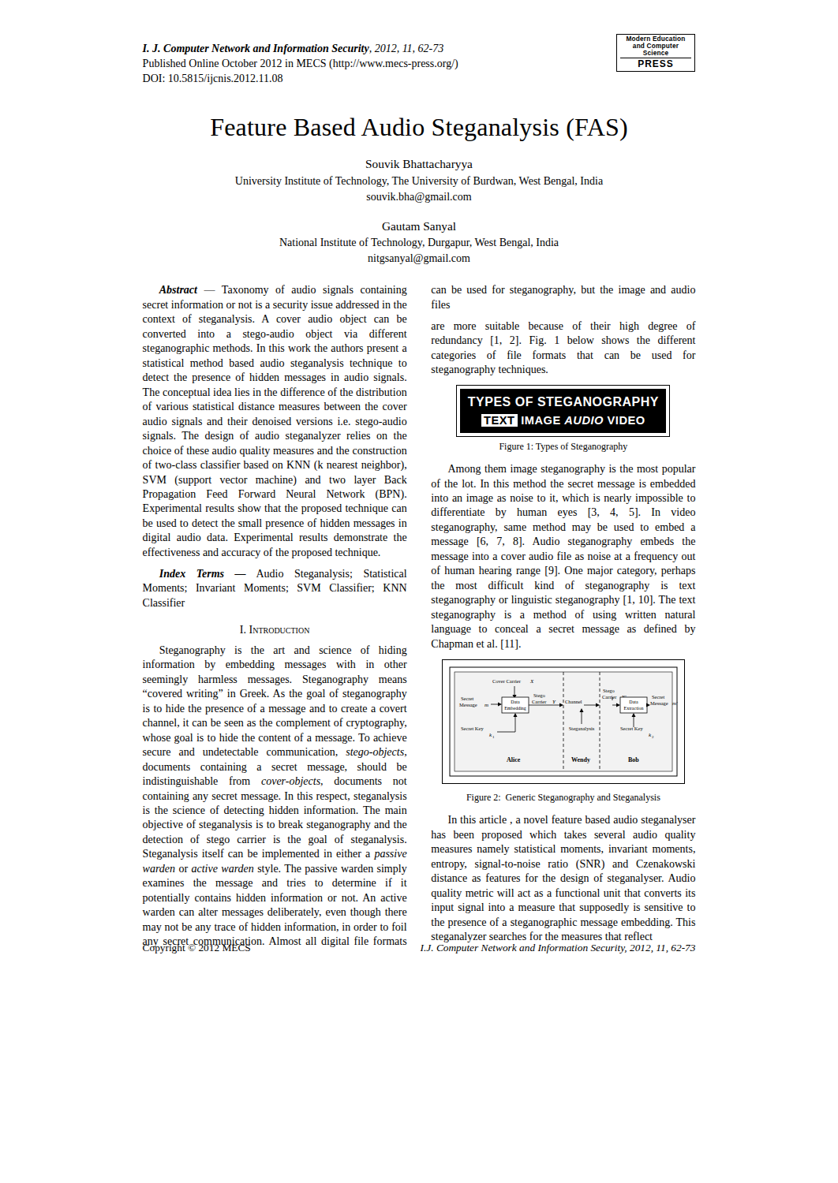Modern Education
and Computer Science
PRESS
I. J. Computer Network and Information Security, 2012, 11, 62-73
Published Online October 2012 in MECS (http://www.mecs-press.org/)
DOI: 10.5815/ijcnis.2012.11.08
Feature Based Audio Steganalysis (FAS)
Souvik Bhattacharyya
University Institute of Technology, The University of Burdwan, West Bengal, India
souvik.bha@gmail.com
Gautam Sanyal
National Institute of Technology, Durgapur, West Bengal, India
nitgsanyal@gmail.com
Abstract — Taxonomy of audio signals containing secret information or not is a security issue addressed in the context of steganalysis. A cover audio object can be converted into a stego-audio object via different steganographic methods. In this work the authors present a statistical method based audio steganalysis technique to detect the presence of hidden messages in audio signals. The conceptual idea lies in the difference of the distribution of various statistical distance measures between the cover audio signals and their denoised versions i.e. stego-audio signals. The design of audio steganalyzer relies on the choice of these audio quality measures and the construction of two-class classifier based on KNN (k nearest neighbor), SVM (support vector machine) and two layer Back Propagation Feed Forward Neural Network (BPN). Experimental results show that the proposed technique can be used to detect the small presence of hidden messages in digital audio data. Experimental results demonstrate the effectiveness and accuracy of the proposed technique.
Index Terms — Audio Steganalysis; Statistical Moments; Invariant Moments; SVM Classifier; KNN Classifier
I. Introduction
Steganography is the art and science of hiding information by embedding messages with in other seemingly harmless messages. Steganography means “covered writing” in Greek. As the goal of steganography is to hide the presence of a message and to create a covert channel, it can be seen as the complement of cryptography, whose goal is to hide the content of a message. To achieve secure and undetectable communication, stego-objects, documents containing a secret message, should be indistinguishable from cover-objects, documents not containing any secret message. In this respect, steganalysis is the science of detecting hidden information. The main objective of steganalysis is to break steganography and the detection of stego carrier is the goal of steganalysis. Steganalysis itself can be implemented in either a passive warden or active warden style. The passive warden simply examines the message and tries to determine if it potentially contains hidden information or not. An active warden can alter messages deliberately, even though there may not be any trace of hidden information, in order to foil any secret communication. Almost all digital file formats can be used for steganography, but the image and audio files
are more suitable because of their high degree of redundancy [1, 2]. Fig. 1 below shows the different categories of file formats that can be used for steganography techniques.
TYPES OF STEGANOGRAPHY
TEXT IMAGE AUDIO VIDEO
Figure 1: Types of Steganography
Among them image steganography is the most popular of the lot. In this method the secret message is embedded into an image as noise to it, which is nearly impossible to differentiate by human eyes [3, 4, 5]. In video steganography, same method may be used to embed a message [6, 7, 8]. Audio steganography embeds the message into a cover audio file as noise at a frequency out of human hearing range [9]. One major category, perhaps the most difficult kind of steganography is text steganography or linguistic steganography [1, 10]. The text steganography is a method of using written natural language to conceal a secret message as defined by Chapman et al. [11].
Cover Carrier X Secret Message m Data Embedding Stego Carrier Y Channel Stego Carrier Y' Data Extraction Secret Message m' Secret Key k 1 Steganalysis Secret Key k 2 Alice Wendy Bob
Figure 2: Generic Steganography and Steganalysis
In this article , a novel feature based audio steganalyser has been proposed which takes several audio quality measures namely statistical moments, invariant moments, entropy, signal-to-noise ratio (SNR) and Czenakowski distance as features for the design of steganalyser. Audio quality metric will act as a functional unit that converts its input signal into a measure that supposedly is sensitive to the presence of a steganographic message embedding. This steganalyzer searches for the measures that reflect
Copyright © 2012 MECS
I.J. Computer Network and Information Security, 2012, 11, 62-73